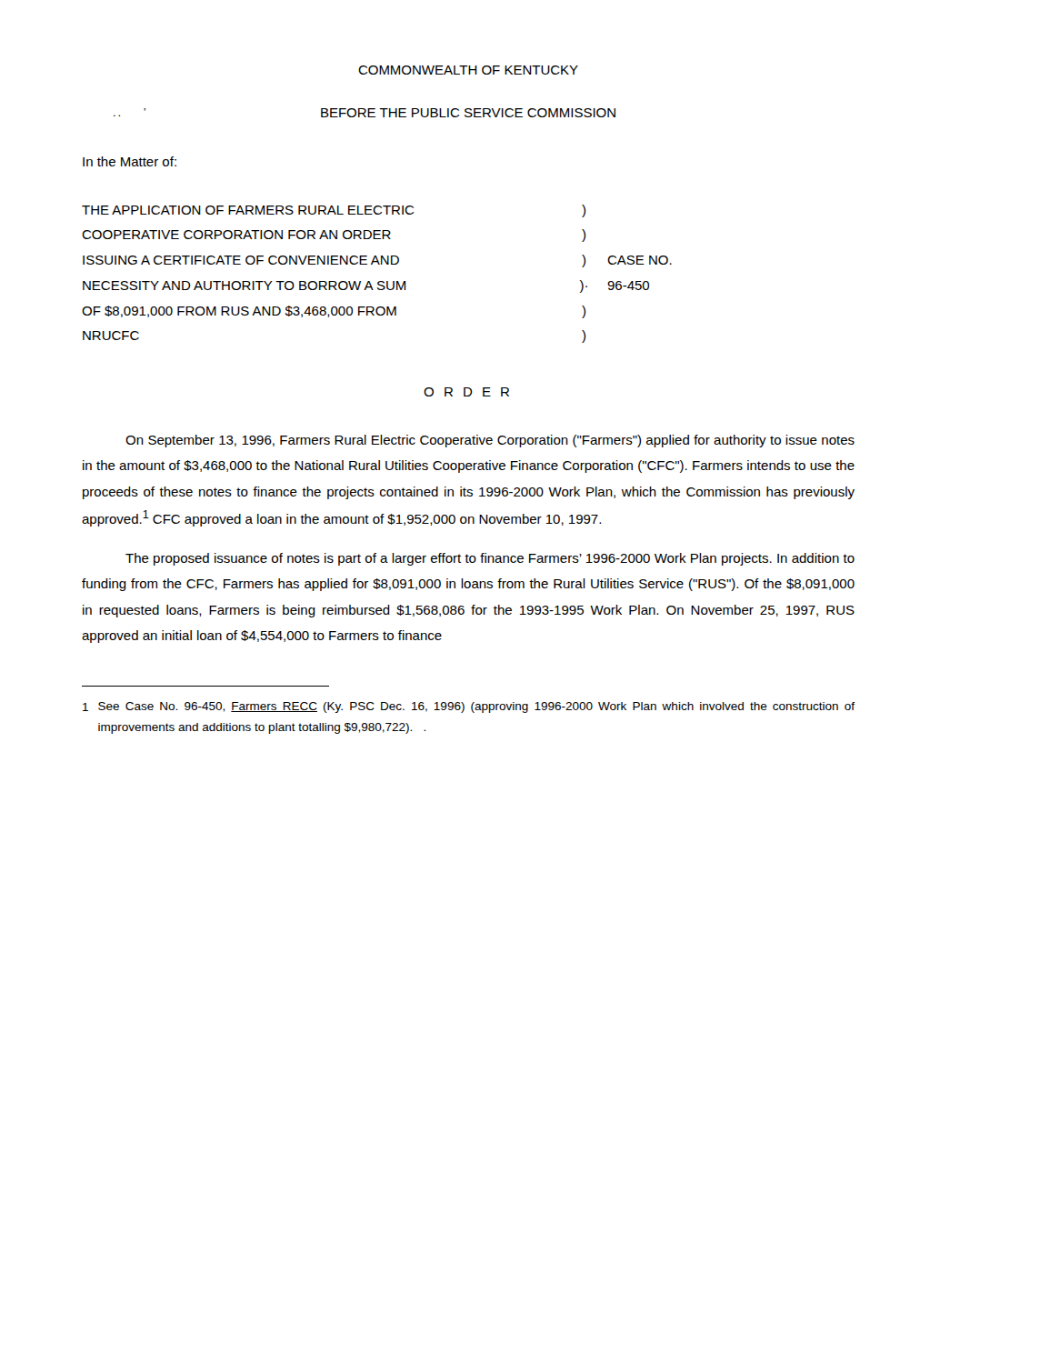.. ’
COMMONWEALTH OF KENTUCKY
BEFORE THE PUBLIC SERVICE COMMISSION
In the Matter of:
| THE APPLICATION OF FARMERS RURAL ELECTRIC COOPERATIVE CORPORATION FOR AN ORDER ISSUING A CERTIFICATE OF CONVENIENCE AND NECESSITY AND AUTHORITY TO BORROW A SUM OF $8,091,000 FROM RUS AND $3,468,000 FROM NRUCFC | ) ) ) )· ) ) | CASE NO. 96-450 |
O R D E R
On September 13, 1996, Farmers Rural Electric Cooperative Corporation ("Farmers") applied for authority to issue notes in the amount of $3,468,000 to the National Rural Utilities Cooperative Finance Corporation ("CFC"). Farmers intends to use the proceeds of these notes to finance the projects contained in its 1996-2000 Work Plan, which the Commission has previously approved.1 CFC approved a loan in the amount of $1,952,000 on November 10, 1997.
The proposed issuance of notes is part of a larger effort to finance Farmers’ 1996-2000 Work Plan projects. In addition to funding from the CFC, Farmers has applied for $8,091,000 in loans from the Rural Utilities Service ("RUS"). Of the $8,091,000 in requested loans, Farmers is being reimbursed $1,568,086 for the 1993-1995 Work Plan. On November 25, 1997, RUS approved an initial loan of $4,554,000 to Farmers to finance
1
See Case No. 96-450, Farmers RECC (Ky. PSC Dec. 16, 1996) (approving 1996-2000 Work Plan which involved the construction of improvements and additions to plant totalling $9,980,722). .